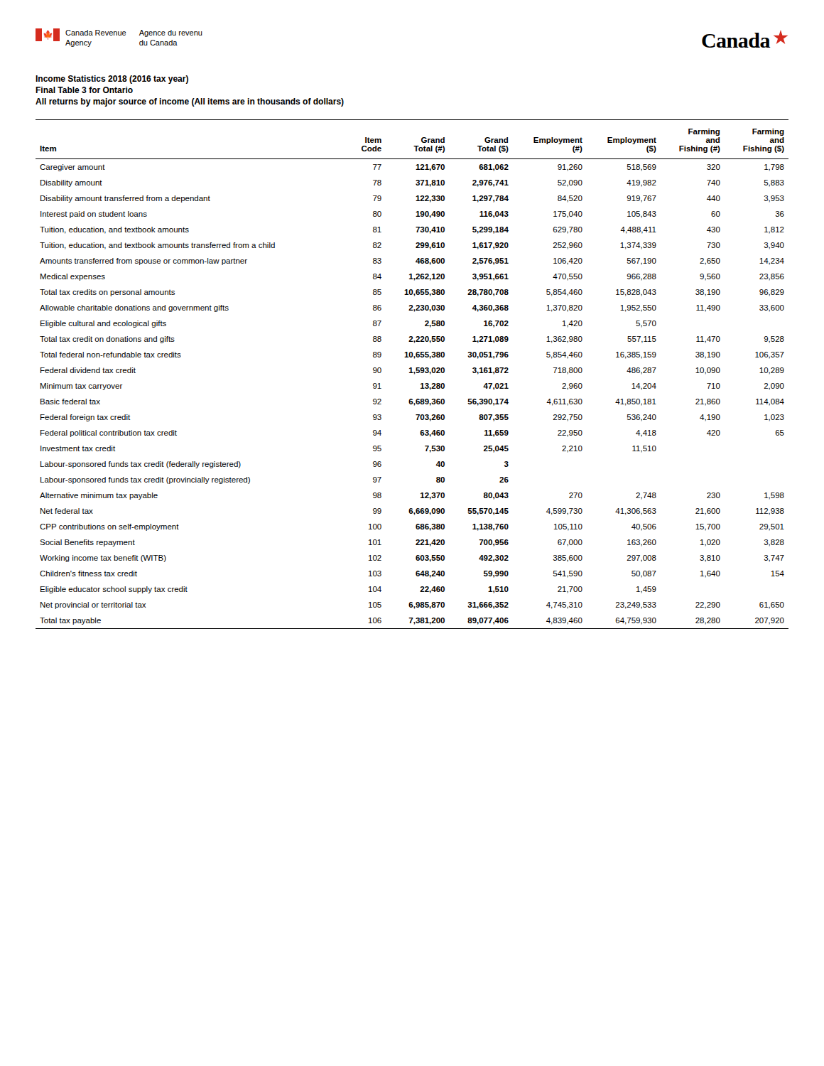🍁
Canada Revenue
Agency
Agence du revenu
du Canada
Canada
Income Statistics 2018 (2016 tax year)
Final Table 3 for Ontario
All returns by major source of income (All items are in thousands of dollars)
| Item | Item Code | Grand Total (#) | Grand Total ($) | Employment (#) | Employment ($) | Farming and Fishing (#) | Farming and Fishing ($) |
| --- | --- | --- | --- | --- | --- | --- | --- |
| Caregiver amount | 77 | 121,670 | 681,062 | 91,260 | 518,569 | 320 | 1,798 |
| Disability amount | 78 | 371,810 | 2,976,741 | 52,090 | 419,982 | 740 | 5,883 |
| Disability amount transferred from a dependant | 79 | 122,330 | 1,297,784 | 84,520 | 919,767 | 440 | 3,953 |
| Interest paid on student loans | 80 | 190,490 | 116,043 | 175,040 | 105,843 | 60 | 36 |
| Tuition, education, and textbook amounts | 81 | 730,410 | 5,299,184 | 629,780 | 4,488,411 | 430 | 1,812 |
| Tuition, education, and textbook amounts transferred from a child | 82 | 299,610 | 1,617,920 | 252,960 | 1,374,339 | 730 | 3,940 |
| Amounts transferred from spouse or common-law partner | 83 | 468,600 | 2,576,951 | 106,420 | 567,190 | 2,650 | 14,234 |
| Medical expenses | 84 | 1,262,120 | 3,951,661 | 470,550 | 966,288 | 9,560 | 23,856 |
| Total tax credits on personal amounts | 85 | 10,655,380 | 28,780,708 | 5,854,460 | 15,828,043 | 38,190 | 96,829 |
| Allowable charitable donations and government gifts | 86 | 2,230,030 | 4,360,368 | 1,370,820 | 1,952,550 | 11,490 | 33,600 |
| Eligible cultural and ecological gifts | 87 | 2,580 | 16,702 | 1,420 | 5,570 | | |
| Total tax credit on donations and gifts | 88 | 2,220,550 | 1,271,089 | 1,362,980 | 557,115 | 11,470 | 9,528 |
| Total federal non-refundable tax credits | 89 | 10,655,380 | 30,051,796 | 5,854,460 | 16,385,159 | 38,190 | 106,357 |
| Federal dividend tax credit | 90 | 1,593,020 | 3,161,872 | 718,800 | 486,287 | 10,090 | 10,289 |
| Minimum tax carryover | 91 | 13,280 | 47,021 | 2,960 | 14,204 | 710 | 2,090 |
| Basic federal tax | 92 | 6,689,360 | 56,390,174 | 4,611,630 | 41,850,181 | 21,860 | 114,084 |
| Federal foreign tax credit | 93 | 703,260 | 807,355 | 292,750 | 536,240 | 4,190 | 1,023 |
| Federal political contribution tax credit | 94 | 63,460 | 11,659 | 22,950 | 4,418 | 420 | 65 |
| Investment tax credit | 95 | 7,530 | 25,045 | 2,210 | 11,510 | | |
| Labour-sponsored funds tax credit (federally registered) | 96 | 40 | 3 | | | | |
| Labour-sponsored funds tax credit (provincially registered) | 97 | 80 | 26 | | | | |
| Alternative minimum tax payable | 98 | 12,370 | 80,043 | 270 | 2,748 | 230 | 1,598 |
| Net federal tax | 99 | 6,669,090 | 55,570,145 | 4,599,730 | 41,306,563 | 21,600 | 112,938 |
| CPP contributions on self-employment | 100 | 686,380 | 1,138,760 | 105,110 | 40,506 | 15,700 | 29,501 |
| Social Benefits repayment | 101 | 221,420 | 700,956 | 67,000 | 163,260 | 1,020 | 3,828 |
| Working income tax benefit (WITB) | 102 | 603,550 | 492,302 | 385,600 | 297,008 | 3,810 | 3,747 |
| Children's fitness tax credit | 103 | 648,240 | 59,990 | 541,590 | 50,087 | 1,640 | 154 |
| Eligible educator school supply tax credit | 104 | 22,460 | 1,510 | 21,700 | 1,459 | | |
| Net provincial or territorial tax | 105 | 6,985,870 | 31,666,352 | 4,745,310 | 23,249,533 | 22,290 | 61,650 |
| Total tax payable | 106 | 7,381,200 | 89,077,406 | 4,839,460 | 64,759,930 | 28,280 | 207,920 |